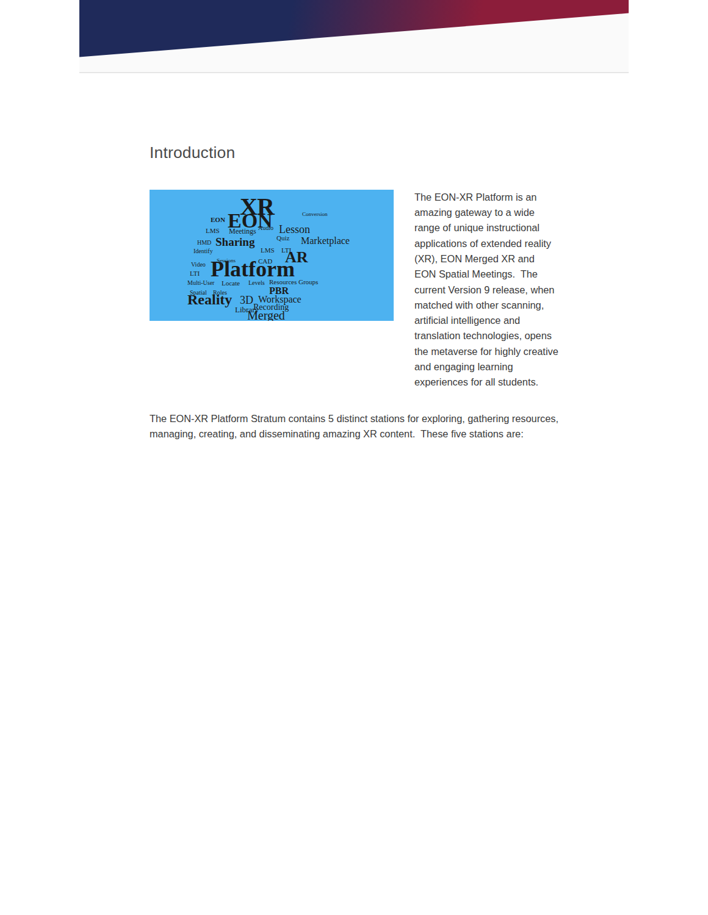Introduction
XR EON EON Conversion LMS Meetings Audio Lesson HMD Sharing Quiz Marketplace Identify LMS LTI Sessions CAD AR Video Platform LTI Multi-User Locate Levels Resources Groups Spatial Roles PBR Reality 3D Workspace Recording Library Merged
The EON-XR Platform is an amazing gateway to a wide range of unique instructional applications of extended reality (XR), EON Merged XR and EON Spatial Meetings. The current Version 9 release, when matched with other scanning, artificial intelligence and translation technologies, opens the metaverse for highly creative and engaging learning experiences for all students.
The EON-XR Platform Stratum contains 5 distinct stations for exploring, gathering resources, managing, creating, and disseminating amazing XR content. These five stations are: